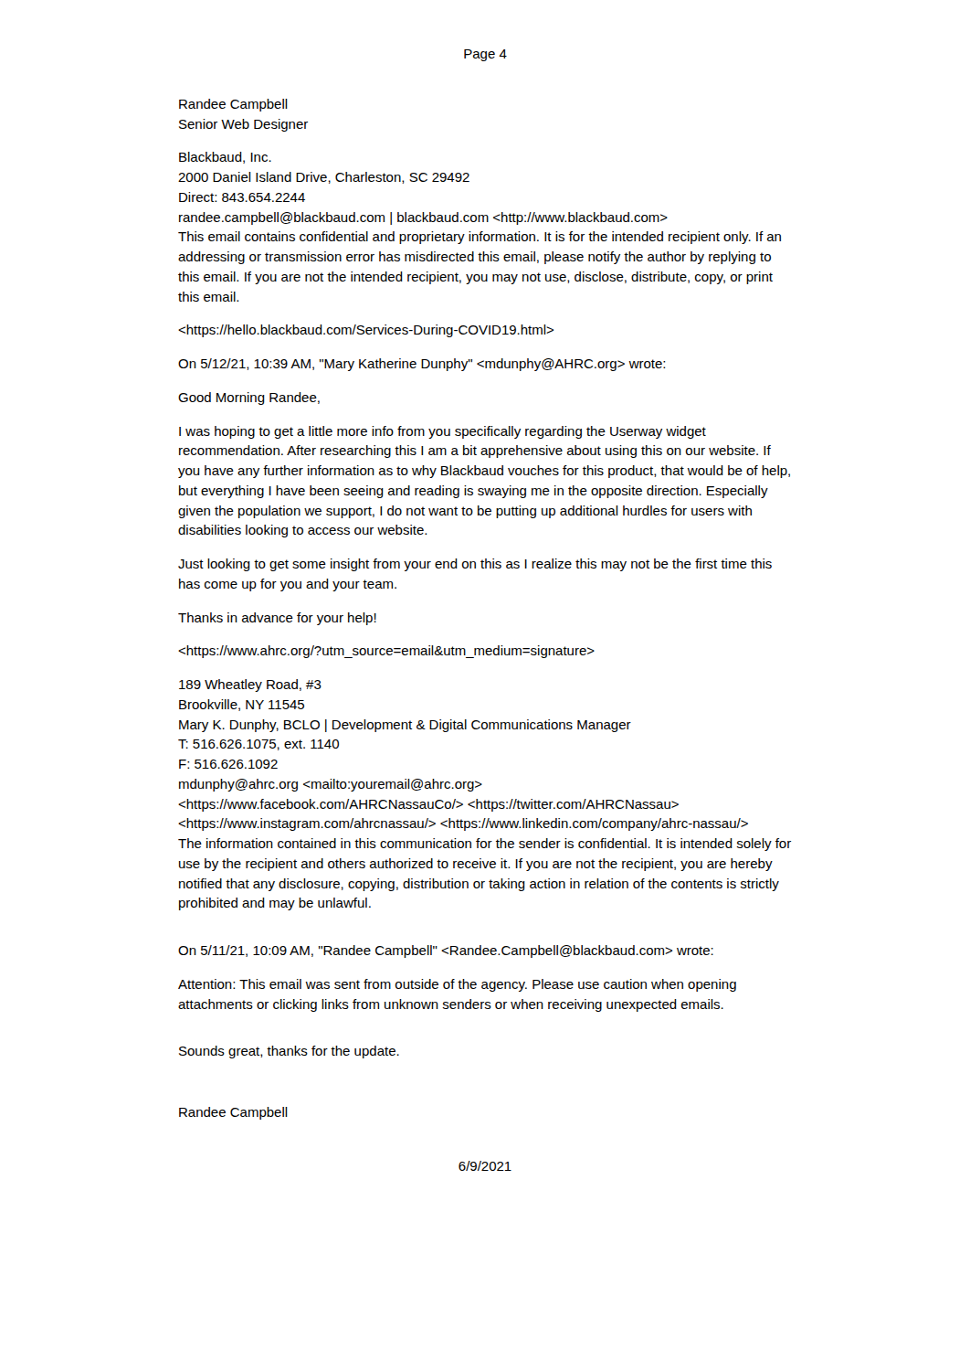Page 4
Randee Campbell
Senior Web Designer
Blackbaud, Inc.
2000 Daniel Island Drive, Charleston, SC 29492
Direct: 843.654.2244
randee.campbell@blackbaud.com | blackbaud.com <http://www.blackbaud.com>
This email contains confidential and proprietary information. It is for the intended recipient only. If an addressing or transmission error has misdirected this email, please notify the author by replying to this email. If you are not the intended recipient, you may not use, disclose, distribute, copy, or print this email.
<https://hello.blackbaud.com/Services-During-COVID19.html>
On 5/12/21, 10:39 AM, "Mary Katherine Dunphy" <mdunphy@AHRC.org> wrote:
Good Morning Randee,
I was hoping to get a little more info from you specifically regarding the Userway widget recommendation. After researching this I am a bit apprehensive about using this on our website. If you have any further information as to why Blackbaud vouches for this product, that would be of help, but everything I have been seeing and reading is swaying me in the opposite direction. Especially given the population we support, I do not want to be putting up additional hurdles for users with disabilities looking to access our website.
Just looking to get some insight from your end on this as I realize this may not be the first time this has come up for you and your team.
Thanks in advance for your help!
<https://www.ahrc.org/?utm_source=email&utm_medium=signature>
189 Wheatley Road, #3
Brookville, NY 11545
Mary K. Dunphy, BCLO | Development & Digital Communications Manager
T: 516.626.1075, ext. 1140
F: 516.626.1092
mdunphy@ahrc.org <mailto:youremail@ahrc.org>
<https://www.facebook.com/AHRCNassauCo/> <https://twitter.com/AHRCNassau> <https://www.instagram.com/ahrcnassau/> <https://www.linkedin.com/company/ahrc-nassau/>
The information contained in this communication for the sender is confidential. It is intended solely for use by the recipient and others authorized to receive it. If you are not the recipient, you are hereby notified that any disclosure, copying, distribution or taking action in relation of the contents is strictly prohibited and may be unlawful.
On 5/11/21, 10:09 AM, "Randee Campbell" <Randee.Campbell@blackbaud.com> wrote:
Attention: This email was sent from outside of the agency. Please use caution when opening attachments or clicking links from unknown senders or when receiving unexpected emails.
Sounds great, thanks for the update.
Randee Campbell
6/9/2021